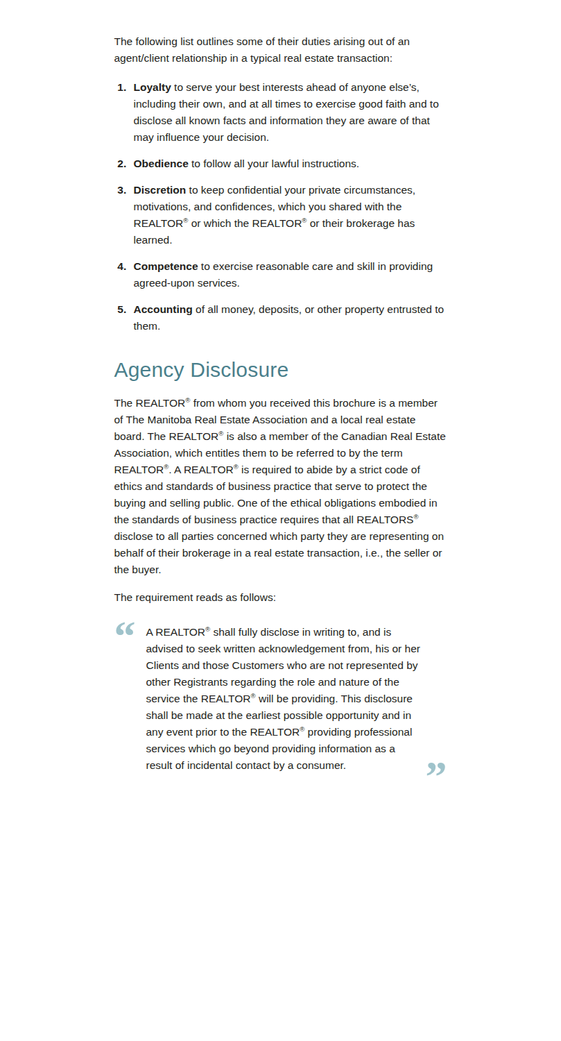The following list outlines some of their duties arising out of an agent/client relationship in a typical real estate transaction:
Loyalty to serve your best interests ahead of anyone else’s, including their own, and at all times to exercise good faith and to disclose all known facts and information they are aware of that may influence your decision.
Obedience to follow all your lawful instructions.
Discretion to keep confidential your private circumstances, motivations, and confidences, which you shared with the REALTOR® or which the REALTOR® or their brokerage has learned.
Competence to exercise reasonable care and skill in providing agreed-upon services.
Accounting of all money, deposits, or other property entrusted to them.
Agency Disclosure
The REALTOR® from whom you received this brochure is a member of The Manitoba Real Estate Association and a local real estate board. The REALTOR® is also a member of the Canadian Real Estate Association, which entitles them to be referred to by the term REALTOR®. A REALTOR® is required to abide by a strict code of ethics and standards of business practice that serve to protect the buying and selling public. One of the ethical obligations embodied in the standards of business practice requires that all REALTORS® disclose to all parties concerned which party they are representing on behalf of their brokerage in a real estate transaction, i.e., the seller or the buyer.
The requirement reads as follows:
“
A REALTOR® shall fully disclose in writing to, and is advised to seek written acknowledgement from, his or her Clients and those Customers who are not represented by other Registrants regarding the role and nature of the service the REALTOR® will be providing. This disclosure shall be made at the earliest possible opportunity and in any event prior to the REALTOR® providing professional services which go beyond providing information as a result of incidental contact by a consumer.
”